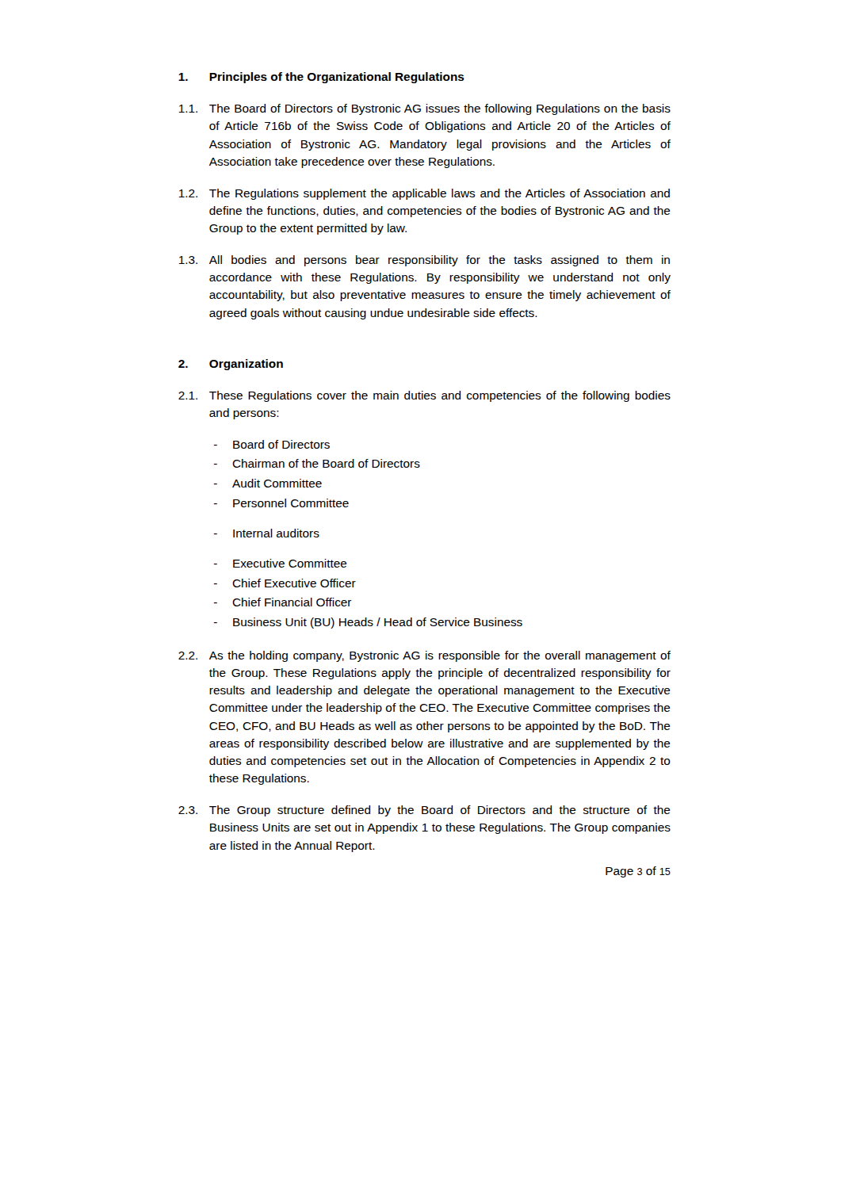1.
Principles of the Organizational Regulations
1.1.
The Board of Directors of Bystronic AG issues the following Regulations on the basis of Article 716b of the Swiss Code of Obligations and Article 20 of the Articles of Association of Bystronic AG. Mandatory legal provisions and the Articles of Association take precedence over these Regulations.
1.2.
The Regulations supplement the applicable laws and the Articles of Association and define the functions, duties, and competencies of the bodies of Bystronic AG and the Group to the extent permitted by law.
1.3.
All bodies and persons bear responsibility for the tasks assigned to them in accordance with these Regulations. By responsibility we understand not only accountability, but also preventative measures to ensure the timely achievement of agreed goals without causing undue undesirable side effects.
2.
Organization
2.1.
These Regulations cover the main duties and competencies of the following bodies and persons:
Board of Directors
Chairman of the Board of Directors
Audit Committee
Personnel Committee
Internal auditors
Executive Committee
Chief Executive Officer
Chief Financial Officer
Business Unit (BU) Heads / Head of Service Business
2.2.
As the holding company, Bystronic AG is responsible for the overall management of the Group. These Regulations apply the principle of decentralized responsibility for results and leadership and delegate the operational management to the Executive Committee under the leadership of the CEO. The Executive Committee comprises the CEO, CFO, and BU Heads as well as other persons to be appointed by the BoD. The areas of responsibility described below are illustrative and are supplemented by the duties and competencies set out in the Allocation of Competencies in Appendix 2 to these Regulations.
2.3.
The Group structure defined by the Board of Directors and the structure of the Business Units are set out in Appendix 1 to these Regulations. The Group companies are listed in the Annual Report.
Page 3 of 15